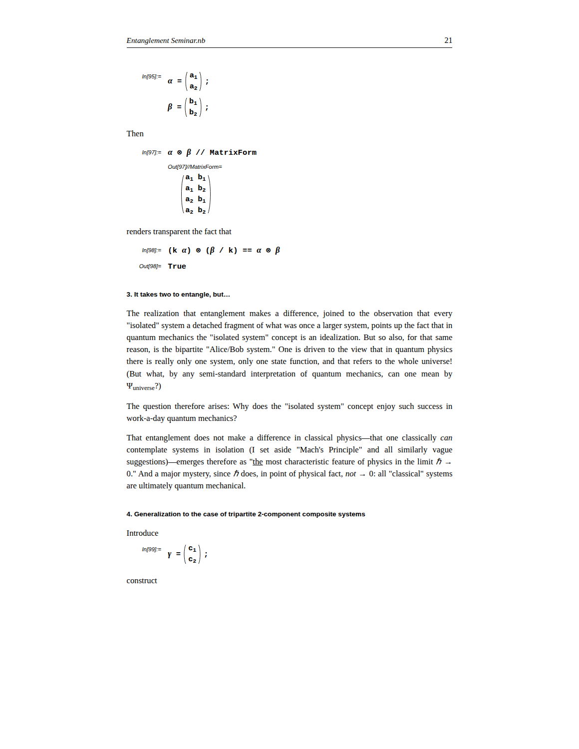Entanglement Seminar.nb
21
In[95]:=
α = a1 a2 ;
β = b1 b2 ;
Then
In[97]:=
α ⊗ β // MatrixForm
Out[97]//MatrixForm=
a1 b1 a1 b2 a2 b1 a2 b2
renders transparent the fact that
In[98]:=
(k α) ⊗ (β / k) == α ⊗ β
Out[98]=
True
3. It takes two to entangle, but…
The realization that entanglement makes a difference, joined to the observation that every "isolated" system a detached fragment of what was once a larger system, points up the fact that in quantum mechanics the "isolated system" concept is an idealization. But so also, for that same reason, is the bipartite "Alice/Bob system." One is driven to the view that in quantum physics there is really only one system, only one state function, and that refers to the whole universe! (But what, by any semi-standard interpretation of quantum mechanics, can one mean by Ψuniverse?)
The question therefore arises: Why does the "isolated system" concept enjoy such success in work-a-day quantum mechanics?
That entanglement does not make a difference in classical physics—that one classically can contemplate systems in isolation (I set aside "Mach's Principle" and all similarly vague suggestions)—emerges therefore as "the most characteristic feature of physics in the limit ℏ → 0." And a major mystery, since ℏ does, in point of physical fact, not → 0: all "classical" systems are ultimately quantum mechanical.
4. Generalization to the case of tripartite 2-component composite systems
Introduce
In[99]:=
γ = c1 c2 ;
construct